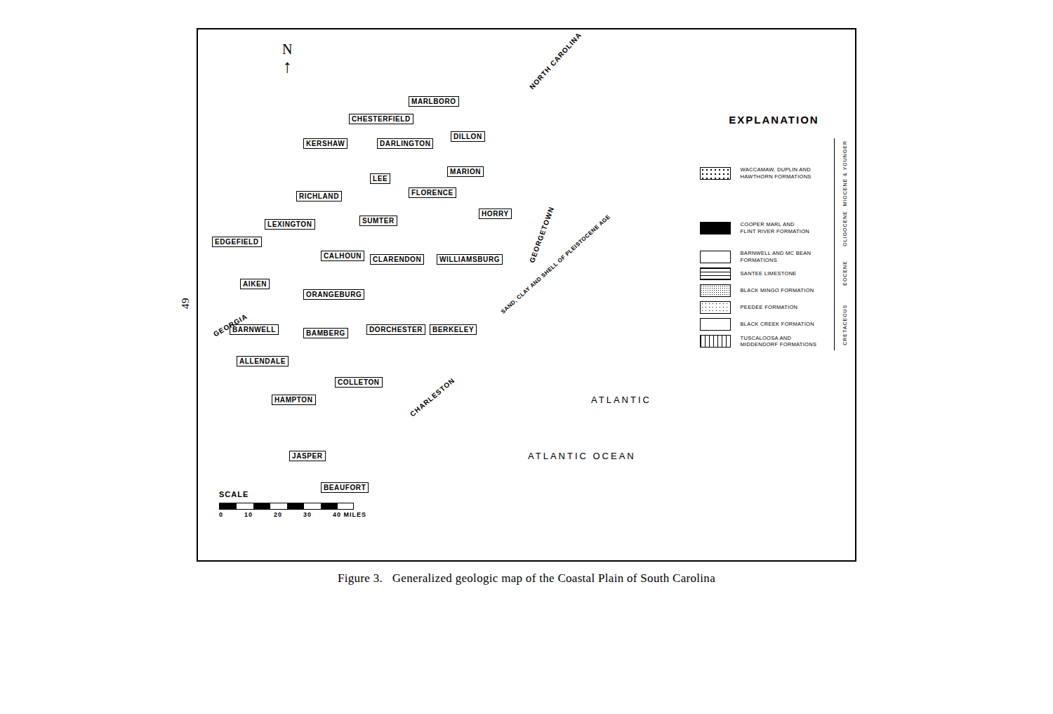49
N↑
MARLBORO CHESTERFIELD KERSHAW DARLINGTON DILLON MARION LEE FLORENCE RICHLAND LEXINGTON SUMTER HORRY EDGEFIELD CALHOUN CLARENDON WILLIAMSBURG AIKEN ORANGEBURG BARNWELL BAMBERG DORCHESTER BERKELEY ALLENDALE COLLETON HAMPTON JASPER BEAUFORT NORTH CAROLINA GEORGIA GEORGETOWN SAND, CLAY AND SHELL OF PLEISTOCENE AGE CHARLESTON ATLANTIC ATLANTIC OCEAN
SCALE
010203040 MILES
EXPLANATION
| | WACCAMAW, DUPLIN AND HAWTHORN FORMATIONS | | MIOCENE & YOUNGER |
| | COOPER MARL AND FLINT RIVER FORMATION | | OLIGOCENE |
| | BARNWELL AND MC BEAN FORMATIONS | | EOCENE |
| | SANTEE LIMESTONE |
| | BLACK MINGO FORMATION |
| | PEEDEE FORMATION | | CRETACEOUS |
| | BLACK CREEK FORMATION |
| | TUSCALOOSA AND MIDDENDORF FORMATIONS |
Figure 3. Generalized geologic map of the Coastal Plain of South Carolina